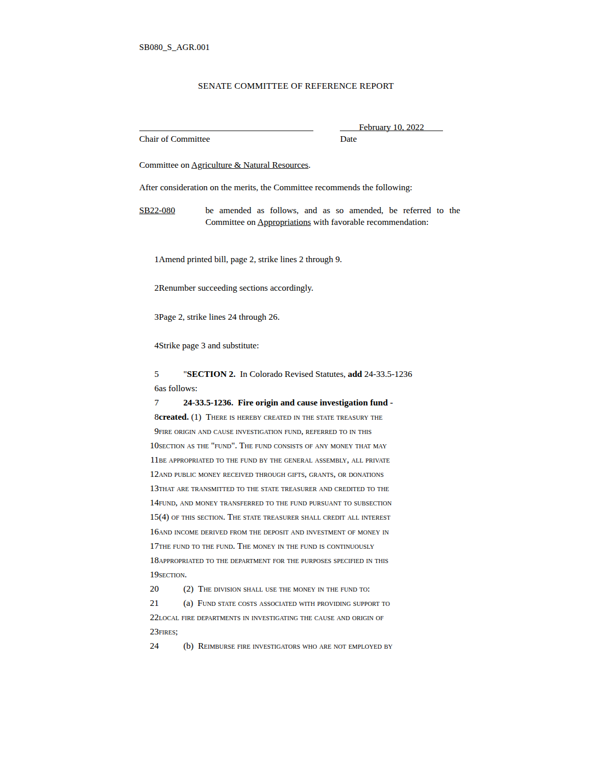SB080_S_AGR.001
SENATE COMMITTEE OF REFERENCE REPORT
February 10, 2022
Chair of Committee
Date
Committee on Agriculture & Natural Resources.
After consideration on the merits, the Committee recommends the following:
SB22-080
be amended as follows, and as so amended, be referred to the Committee on Appropriations with favorable recommendation:
| 1 | Amend printed bill, page 2, strike lines 2 through 9. |
| 2 | Renumber succeeding sections accordingly. |
| 3 | Page 2, strike lines 24 through 26. |
| 4 | Strike page 3 and substitute: |
| 5 | " SECTION 2. In Colorado Revised Statutes, add 24-33.5-1236 |
| 6 | as follows: |
| 7 | 24-33.5-1236. Fire origin and cause investigation fund - |
| 8 | created. (1) There is hereby created in the state treasury the |
| 9 | fire origin and cause investigation fund, referred to in this |
| 10 | section as the "fund". The fund consists of any money that may |
| 11 | be appropriated to the fund by the general assembly, all private |
| 12 | and public money received through gifts, grants, or donations |
| 13 | that are transmitted to the state treasurer and credited to the |
| 14 | fund, and money transferred to the fund pursuant to subsection |
| 15 | (4) of this section. The state treasurer shall credit all interest |
| 16 | and income derived from the deposit and investment of money in |
| 17 | the fund to the fund. The money in the fund is continuously |
| 18 | appropriated to the department for the purposes specified in this |
| 19 | section. |
| 20 | (2) The division shall use the money in the fund to: |
| 21 | (a) Fund state costs associated with providing support to |
| 22 | local fire departments in investigating the cause and origin of |
| 23 | fires; |
| 24 | (b) Reimburse fire investigators who are not employed by |